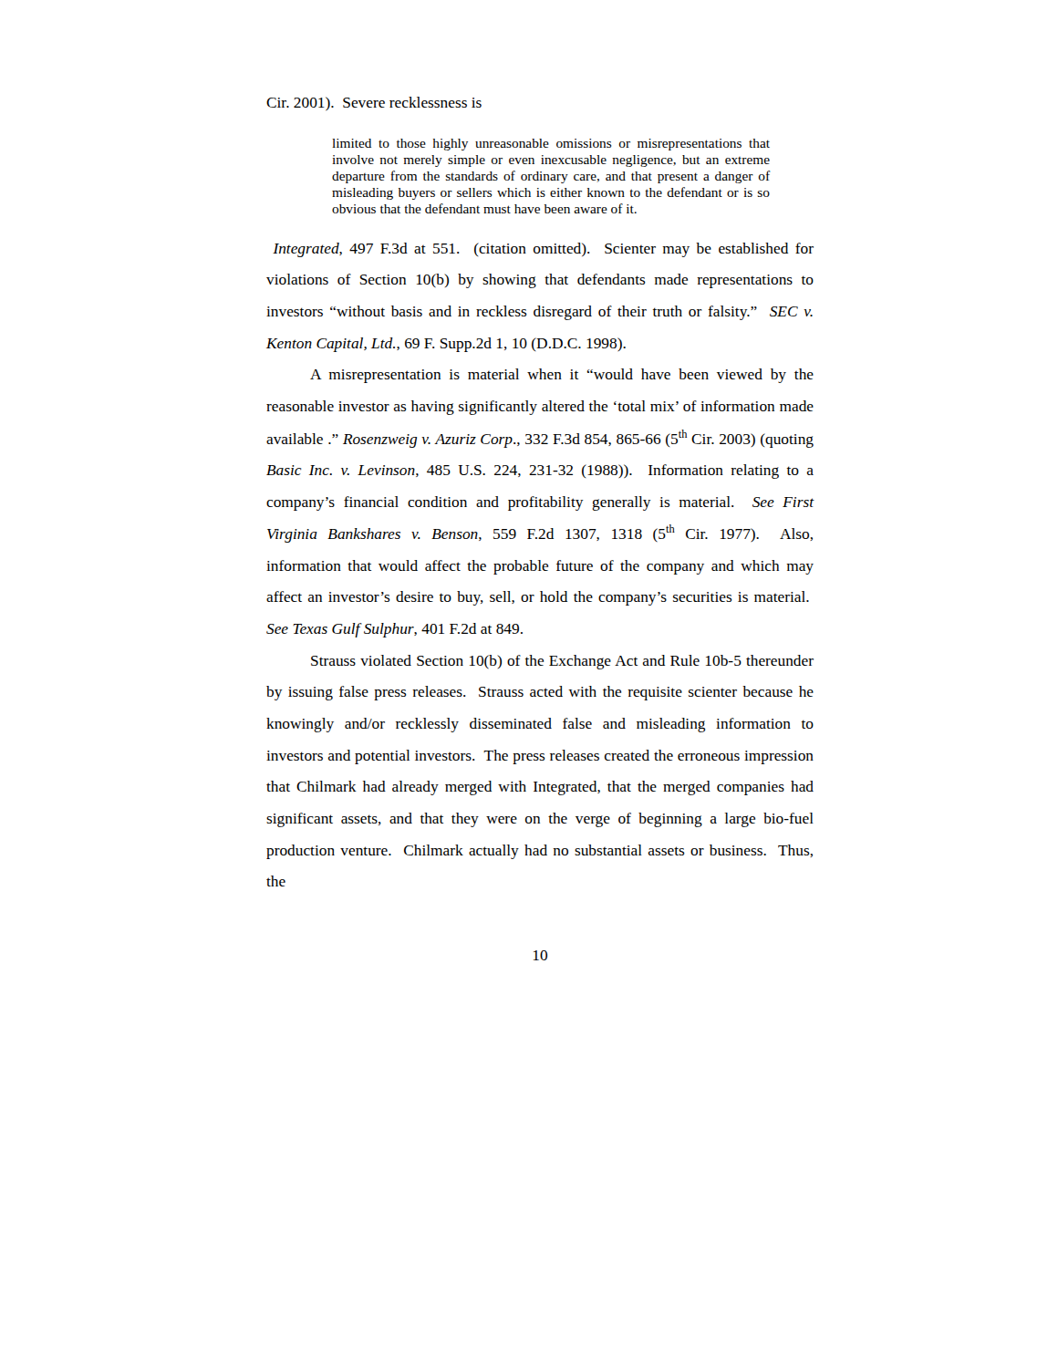Cir. 2001). Severe recklessness is
limited to those highly unreasonable omissions or misrepresentations that involve not merely simple or even inexcusable negligence, but an extreme departure from the standards of ordinary care, and that present a danger of misleading buyers or sellers which is either known to the defendant or is so obvious that the defendant must have been aware of it.
Integrated, 497 F.3d at 551. (citation omitted). Scienter may be established for violations of Section 10(b) by showing that defendants made representations to investors “without basis and in reckless disregard of their truth or falsity.” SEC v. Kenton Capital, Ltd., 69 F. Supp.2d 1, 10 (D.D.C. 1998).
A misrepresentation is material when it “would have been viewed by the reasonable investor as having significantly altered the ‘total mix’ of information made available .” Rosenzweig v. Azuriz Corp., 332 F.3d 854, 865-66 (5th Cir. 2003) (quoting Basic Inc. v. Levinson, 485 U.S. 224, 231-32 (1988)). Information relating to a company’s financial condition and profitability generally is material. See First Virginia Bankshares v. Benson, 559 F.2d 1307, 1318 (5th Cir. 1977). Also, information that would affect the probable future of the company and which may affect an investor’s desire to buy, sell, or hold the company’s securities is material. See Texas Gulf Sulphur, 401 F.2d at 849.
Strauss violated Section 10(b) of the Exchange Act and Rule 10b-5 thereunder by issuing false press releases. Strauss acted with the requisite scienter because he knowingly and/or recklessly disseminated false and misleading information to investors and potential investors. The press releases created the erroneous impression that Chilmark had already merged with Integrated, that the merged companies had significant assets, and that they were on the verge of beginning a large bio-fuel production venture. Chilmark actually had no substantial assets or business. Thus, the
10